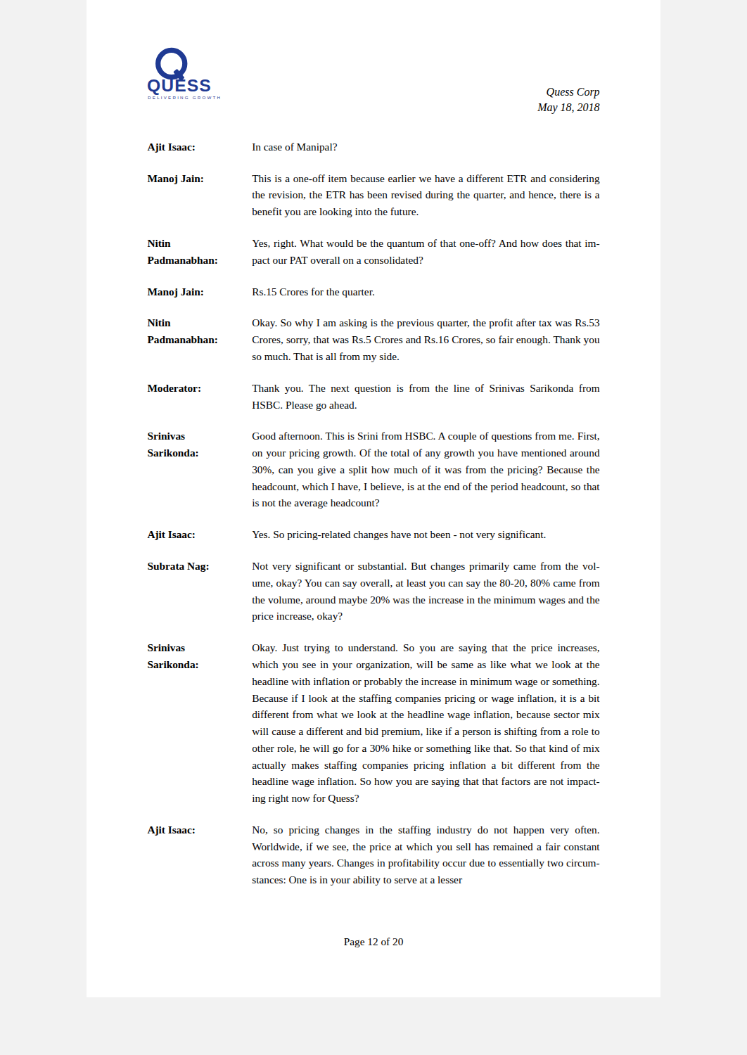QUESS – Delivering Growth QUESS DELIVERING GROWTH
Quess Corp
May 18, 2018
Ajit Isaac:
In case of Manipal?
Manoj Jain:
This is a one-off item because earlier we have a different ETR and considering the revision, the ETR has been revised during the quarter, and hence, there is a benefit you are looking into the future.
Nitin Padmanabhan:
Yes, right. What would be the quantum of that one-off? And how does that impact our PAT overall on a consolidated?
Manoj Jain:
Rs.15 Crores for the quarter.
Nitin Padmanabhan:
Okay. So why I am asking is the previous quarter, the profit after tax was Rs.53 Crores, sorry, that was Rs.5 Crores and Rs.16 Crores, so fair enough. Thank you so much. That is all from my side.
Moderator:
Thank you. The next question is from the line of Srinivas Sarikonda from HSBC. Please go ahead.
Srinivas Sarikonda:
Good afternoon. This is Srini from HSBC. A couple of questions from me. First, on your pricing growth. Of the total of any growth you have mentioned around 30%, can you give a split how much of it was from the pricing? Because the headcount, which I have, I believe, is at the end of the period headcount, so that is not the average headcount?
Ajit Isaac:
Yes. So pricing-related changes have not been - not very significant.
Subrata Nag:
Not very significant or substantial. But changes primarily came from the volume, okay? You can say overall, at least you can say the 80-20, 80% came from the volume, around maybe 20% was the increase in the minimum wages and the price increase, okay?
Srinivas Sarikonda:
Okay. Just trying to understand. So you are saying that the price increases, which you see in your organization, will be same as like what we look at the headline with inflation or probably the increase in minimum wage or something. Because if I look at the staffing companies pricing or wage inflation, it is a bit different from what we look at the headline wage inflation, because sector mix will cause a different and bid premium, like if a person is shifting from a role to other role, he will go for a 30% hike or something like that. So that kind of mix actually makes staffing companies pricing inflation a bit different from the headline wage inflation. So how you are saying that that factors are not impacting right now for Quess?
Ajit Isaac:
No, so pricing changes in the staffing industry do not happen very often. Worldwide, if we see, the price at which you sell has remained a fair constant across many years. Changes in profitability occur due to essentially two circumstances: One is in your ability to serve at a lesser
Page 12 of 20